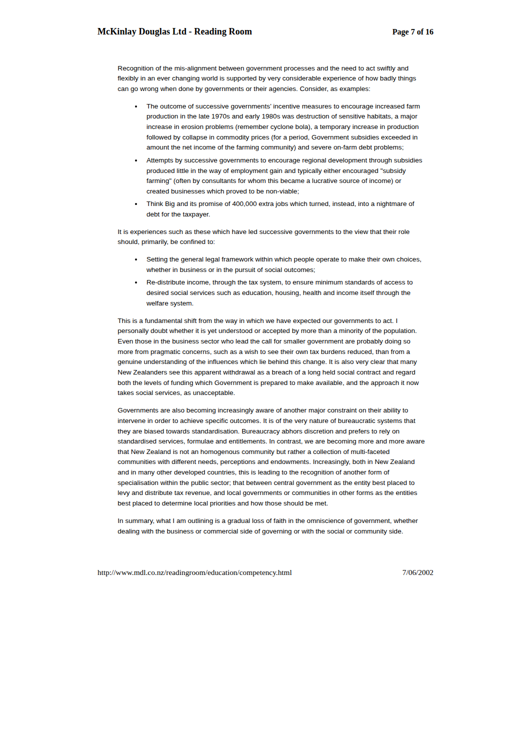McKinlay Douglas Ltd - Reading Room Page 7 of 16
Recognition of the mis-alignment between government processes and the need to act swiftly and flexibly in an ever changing world is supported by very considerable experience of how badly things can go wrong when done by governments or their agencies. Consider, as examples:
The outcome of successive governments’ incentive measures to encourage increased farm production in the late 1970s and early 1980s was destruction of sensitive habitats, a major increase in erosion problems (remember cyclone bola), a temporary increase in production followed by collapse in commodity prices (for a period, Government subsidies exceeded in amount the net income of the farming community) and severe on-farm debt problems;
Attempts by successive governments to encourage regional development through subsidies produced little in the way of employment gain and typically either encouraged "subsidy farming" (often by consultants for whom this became a lucrative source of income) or created businesses which proved to be non-viable;
Think Big and its promise of 400,000 extra jobs which turned, instead, into a nightmare of debt for the taxpayer.
It is experiences such as these which have led successive governments to the view that their role should, primarily, be confined to:
Setting the general legal framework within which people operate to make their own choices, whether in business or in the pursuit of social outcomes;
Re-distribute income, through the tax system, to ensure minimum standards of access to desired social services such as education, housing, health and income itself through the welfare system.
This is a fundamental shift from the way in which we have expected our governments to act. I personally doubt whether it is yet understood or accepted by more than a minority of the population. Even those in the business sector who lead the call for smaller government are probably doing so more from pragmatic concerns, such as a wish to see their own tax burdens reduced, than from a genuine understanding of the influences which lie behind this change. It is also very clear that many New Zealanders see this apparent withdrawal as a breach of a long held social contract and regard both the levels of funding which Government is prepared to make available, and the approach it now takes social services, as unacceptable.
Governments are also becoming increasingly aware of another major constraint on their ability to intervene in order to achieve specific outcomes. It is of the very nature of bureaucratic systems that they are biased towards standardisation. Bureaucracy abhors discretion and prefers to rely on standardised services, formulae and entitlements. In contrast, we are becoming more and more aware that New Zealand is not an homogenous community but rather a collection of multi-faceted communities with different needs, perceptions and endowments. Increasingly, both in New Zealand and in many other developed countries, this is leading to the recognition of another form of specialisation within the public sector; that between central government as the entity best placed to levy and distribute tax revenue, and local governments or communities in other forms as the entities best placed to determine local priorities and how those should be met.
In summary, what I am outlining is a gradual loss of faith in the omniscience of government, whether dealing with the business or commercial side of governing or with the social or community side.
http://www.mdl.co.nz/readingroom/education/competency.html 7/06/2002